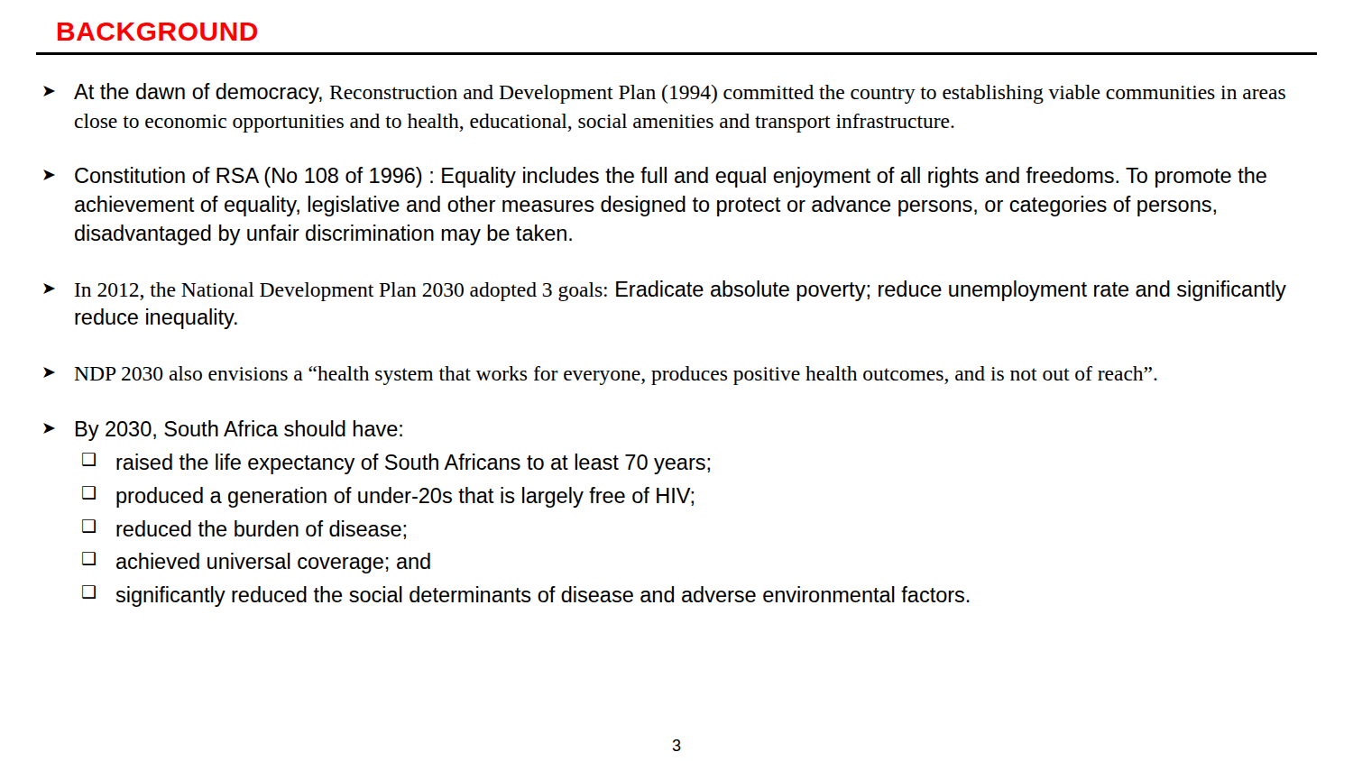BACKGROUND
At the dawn of democracy, Reconstruction and Development Plan (1994) committed the country to establishing viable communities in areas close to economic opportunities and to health, educational, social amenities and transport infrastructure.
Constitution of RSA (No 108 of 1996) : Equality includes the full and equal enjoyment of all rights and freedoms. To promote the achievement of equality, legislative and other measures designed to protect or advance persons, or categories of persons, disadvantaged by unfair discrimination may be taken.
In 2012, the National Development Plan 2030 adopted 3 goals: Eradicate absolute poverty; reduce unemployment rate and significantly reduce inequality.
NDP 2030 also envisions a “health system that works for everyone, produces positive health outcomes, and is not out of reach”.
By 2030, South Africa should have:
raised the life expectancy of South Africans to at least 70 years;
produced a generation of under-20s that is largely free of HIV;
reduced the burden of disease;
achieved universal coverage; and
significantly reduced the social determinants of disease and adverse environmental factors.
3